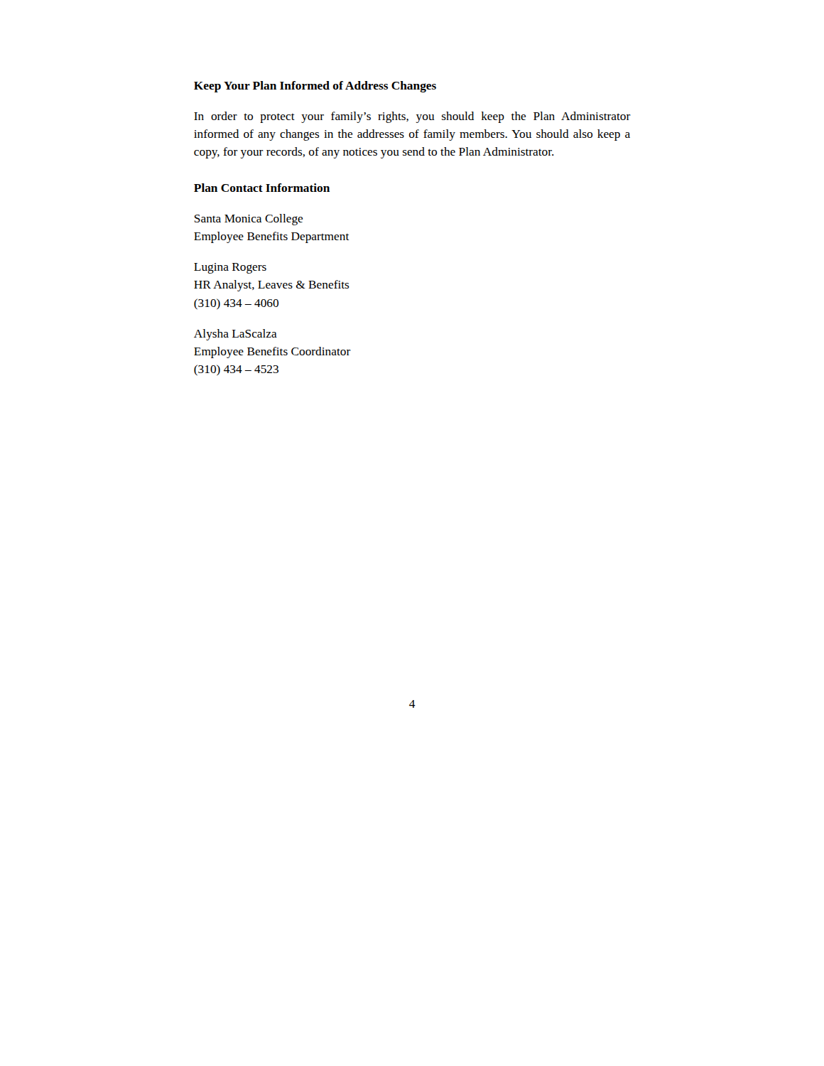Keep Your Plan Informed of Address Changes
In order to protect your family’s rights, you should keep the Plan Administrator informed of any changes in the addresses of family members. You should also keep a copy, for your records, of any notices you send to the Plan Administrator.
Plan Contact Information
Santa Monica College
Employee Benefits Department
Lugina Rogers
HR Analyst, Leaves & Benefits
(310) 434 – 4060
Alysha LaScalza
Employee Benefits Coordinator
(310) 434 – 4523
4